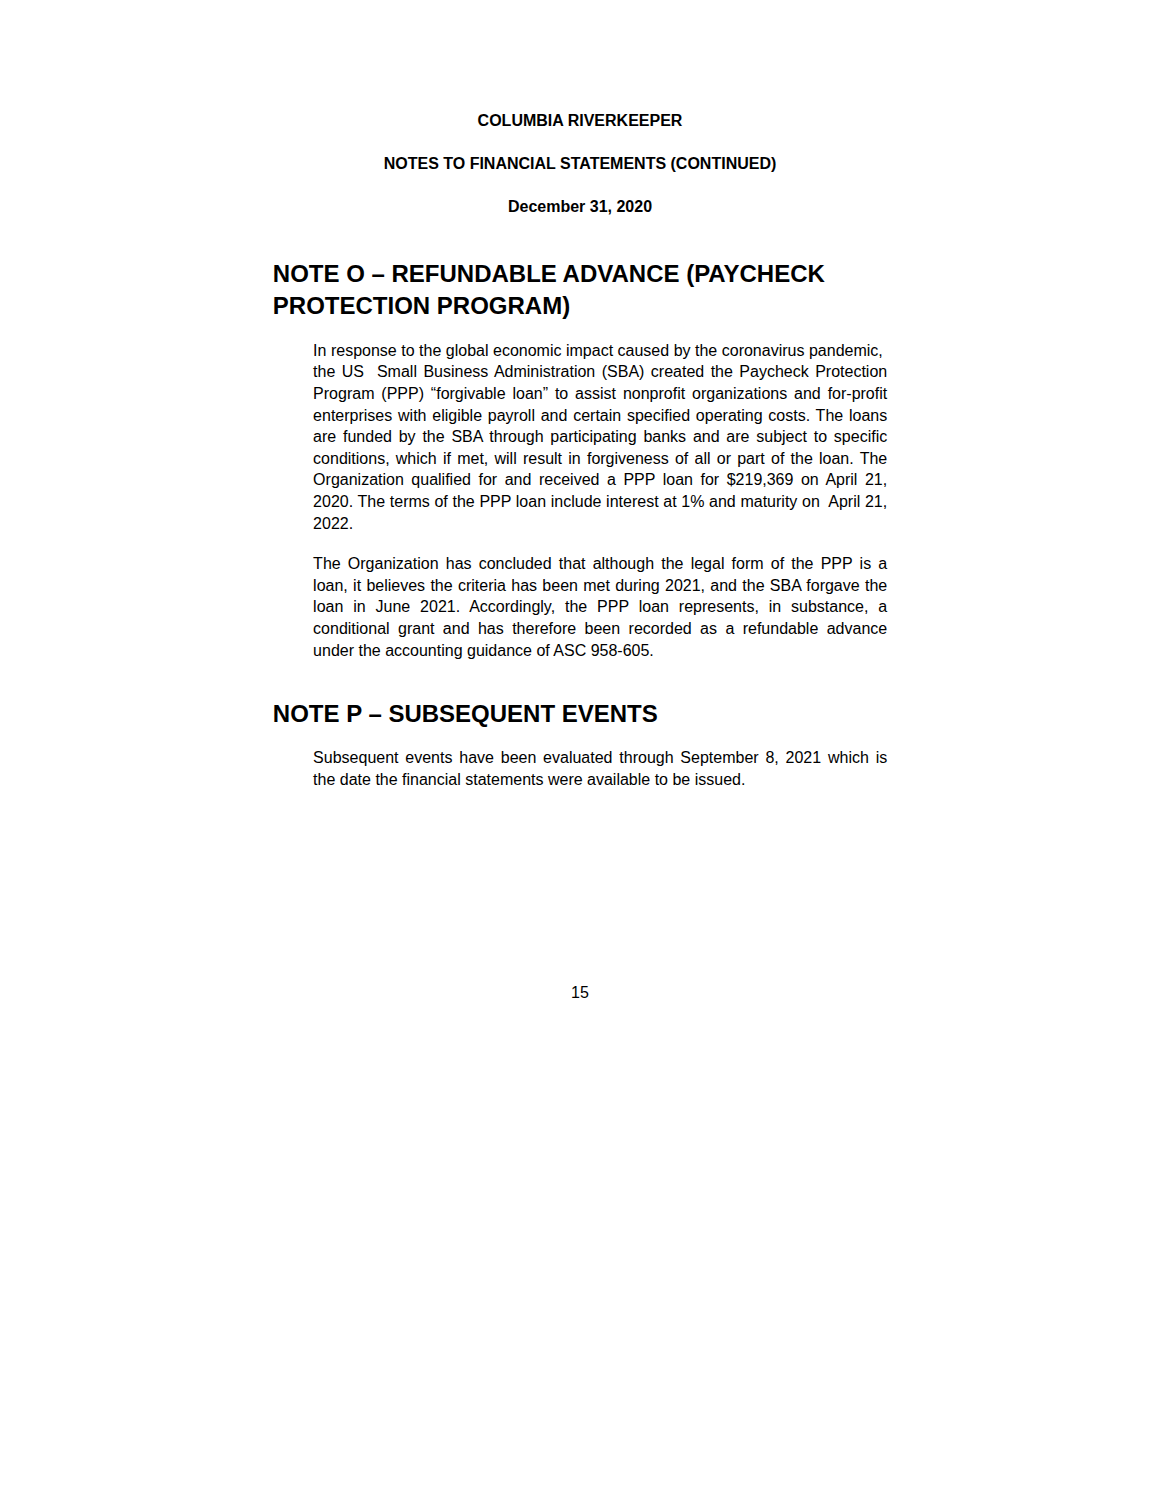COLUMBIA RIVERKEEPER
NOTES TO FINANCIAL STATEMENTS (CONTINUED)
December 31, 2020
NOTE O – REFUNDABLE ADVANCE (PAYCHECK PROTECTION PROGRAM)
In response to the global economic impact caused by the coronavirus pandemic, the US Small Business Administration (SBA) created the Paycheck Protection Program (PPP) “forgivable loan” to assist nonprofit organizations and for-profit enterprises with eligible payroll and certain specified operating costs. The loans are funded by the SBA through participating banks and are subject to specific conditions, which if met, will result in forgiveness of all or part of the loan. The Organization qualified for and received a PPP loan for $219,369 on April 21, 2020. The terms of the PPP loan include interest at 1% and maturity on April 21, 2022.
The Organization has concluded that although the legal form of the PPP is a loan, it believes the criteria has been met during 2021, and the SBA forgave the loan in June 2021. Accordingly, the PPP loan represents, in substance, a conditional grant and has therefore been recorded as a refundable advance under the accounting guidance of ASC 958-605.
NOTE P – SUBSEQUENT EVENTS
Subsequent events have been evaluated through September 8, 2021 which is the date the financial statements were available to be issued.
15